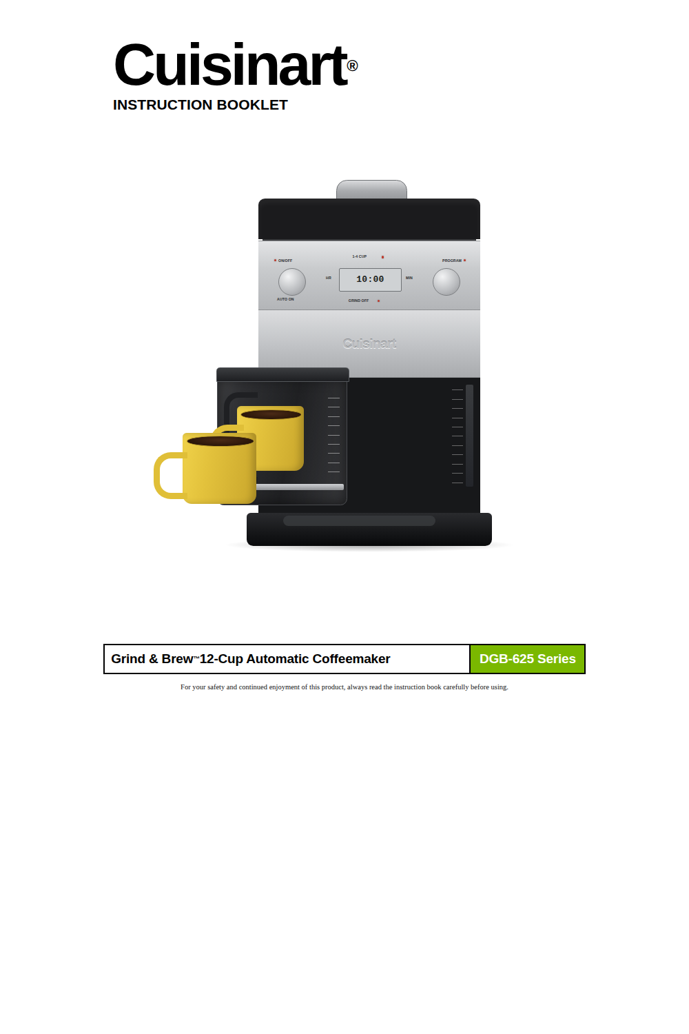Cuisinart®
INSTRUCTION BOOKLET
ON/OFF AUTO ON 1-4 CUP HR
10:00
MIN GRIND OFF PROGRAM
Cuisinart
Grind & Brew™ 12-Cup Automatic Coffeemaker
DGB-625 Series
For your safety and continued enjoyment of this product, always read the instruction book carefully before using.